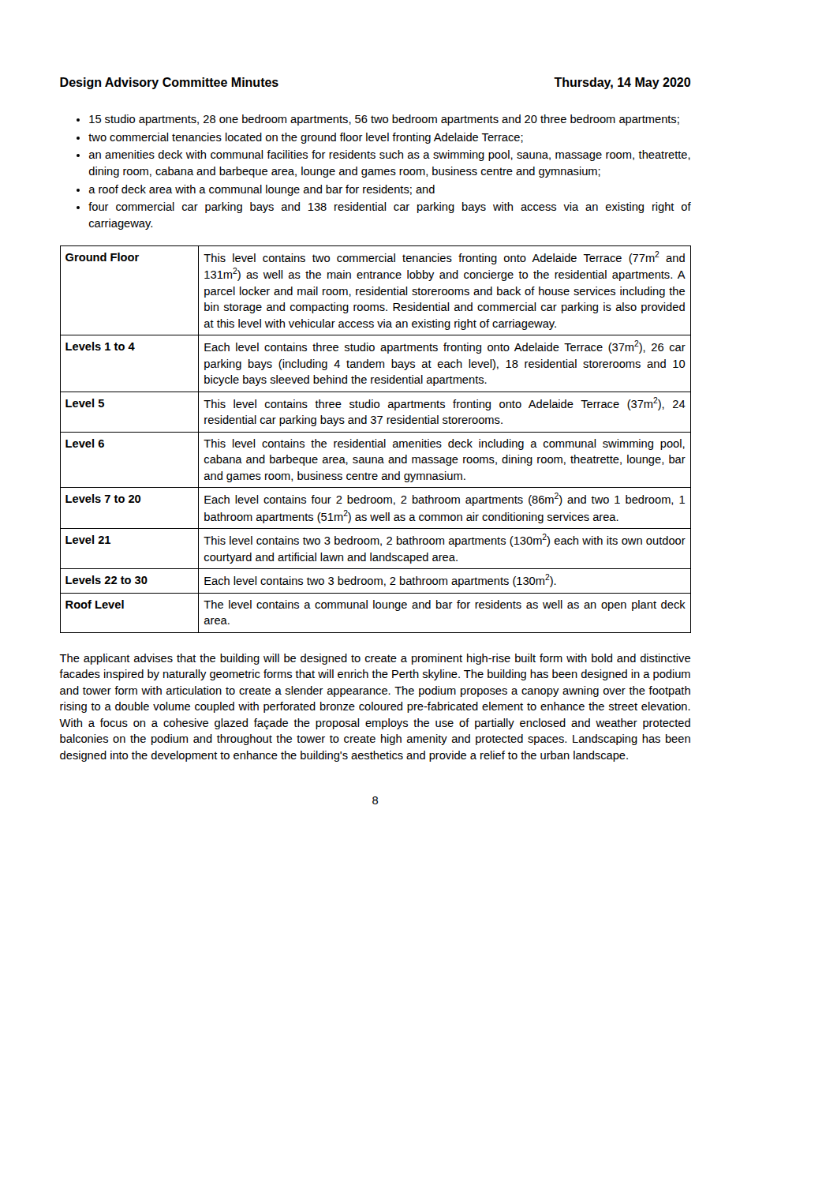Design Advisory Committee Minutes Thursday, 14 May 2020
15 studio apartments, 28 one bedroom apartments, 56 two bedroom apartments and 20 three bedroom apartments;
two commercial tenancies located on the ground floor level fronting Adelaide Terrace;
an amenities deck with communal facilities for residents such as a swimming pool, sauna, massage room, theatrette, dining room, cabana and barbeque area, lounge and games room, business centre and gymnasium;
a roof deck area with a communal lounge and bar for residents; and
four commercial car parking bays and 138 residential car parking bays with access via an existing right of carriageway.
| Ground Floor | This level contains two commercial tenancies fronting onto Adelaide Terrace (77m 2 and 131m 2 ) as well as the main entrance lobby and concierge to the residential apartments. A parcel locker and mail room, residential storerooms and back of house services including the bin storage and compacting rooms. Residential and commercial car parking is also provided at this level with vehicular access via an existing right of carriageway. |
| Levels 1 to 4 | Each level contains three studio apartments fronting onto Adelaide Terrace (37m 2 ), 26 car parking bays (including 4 tandem bays at each level), 18 residential storerooms and 10 bicycle bays sleeved behind the residential apartments. |
| Level 5 | This level contains three studio apartments fronting onto Adelaide Terrace (37m 2 ), 24 residential car parking bays and 37 residential storerooms. |
| Level 6 | This level contains the residential amenities deck including a communal swimming pool, cabana and barbeque area, sauna and massage rooms, dining room, theatrette, lounge, bar and games room, business centre and gymnasium. |
| Levels 7 to 20 | Each level contains four 2 bedroom, 2 bathroom apartments (86m 2 ) and two 1 bedroom, 1 bathroom apartments (51m 2 ) as well as a common air conditioning services area. |
| Level 21 | This level contains two 3 bedroom, 2 bathroom apartments (130m 2 ) each with its own outdoor courtyard and artificial lawn and landscaped area. |
| Levels 22 to 30 | Each level contains two 3 bedroom, 2 bathroom apartments (130m 2 ). |
| Roof Level | The level contains a communal lounge and bar for residents as well as an open plant deck area. |
The applicant advises that the building will be designed to create a prominent high-rise built form with bold and distinctive facades inspired by naturally geometric forms that will enrich the Perth skyline. The building has been designed in a podium and tower form with articulation to create a slender appearance. The podium proposes a canopy awning over the footpath rising to a double volume coupled with perforated bronze coloured pre-fabricated element to enhance the street elevation. With a focus on a cohesive glazed façade the proposal employs the use of partially enclosed and weather protected balconies on the podium and throughout the tower to create high amenity and protected spaces. Landscaping has been designed into the development to enhance the building's aesthetics and provide a relief to the urban landscape.
8